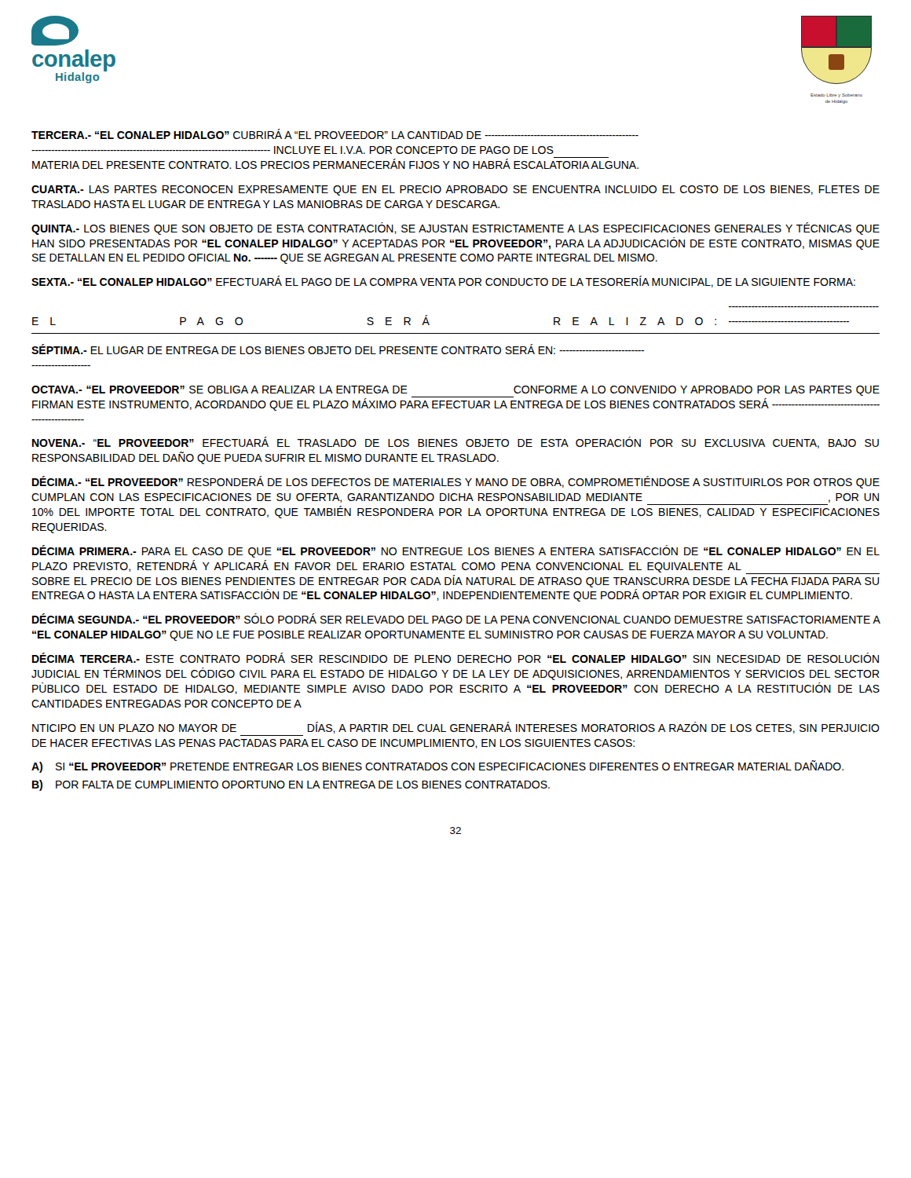conalep
Hidalgo
Estado Libre y Soberano
de Hidalgo
TERCERA.- “EL CONALEP HIDALGO” CUBRIRÁ A “EL PROVEEDOR” LA CANTIDAD DE -----------------------------------------------
------------------------------------------------------------------------- INCLUYE EL I.V.A. POR CONCEPTO DE PAGO DE LOS
MATERIA DEL PRESENTE CONTRATO. LOS PRECIOS PERMANECERÁN FIJOS Y NO HABRÁ ESCALATORIA ALGUNA.
CUARTA.- LAS PARTES RECONOCEN EXPRESAMENTE QUE EN EL PRECIO APROBADO SE ENCUENTRA INCLUIDO EL COSTO DE LOS BIENES, FLETES DE TRASLADO HASTA EL LUGAR DE ENTREGA Y LAS MANIOBRAS DE CARGA Y DESCARGA.
QUINTA.- LOS BIENES QUE SON OBJETO DE ESTA CONTRATACIÓN, SE AJUSTAN ESTRICTAMENTE A LAS ESPECIFICACIONES GENERALES Y TÉCNICAS QUE HAN SIDO PRESENTADAS POR “EL CONALEP HIDALGO” Y ACEPTADAS POR “EL PROVEEDOR”, PARA LA ADJUDICACIÓN DE ESTE CONTRATO, MISMAS QUE SE DETALLAN EN EL PEDIDO OFICIAL No. ------- QUE SE AGREGAN AL PRESENTE COMO PARTE INTEGRAL DEL MISMO.
SEXTA.- “EL CONALEP HIDALGO” EFECTUARÁ EL PAGO DE LA COMPRA VENTA POR CONDUCTO DE LA TESORERÍA MUNICIPAL, DE LA SIGUIENTE FORMA:
EL PAGO SERÁ REALIZADO: -----------------------------------------------------------------------------------
SÉPTIMA.- EL LUGAR DE ENTREGA DE LOS BIENES OBJETO DEL PRESENTE CONTRATO SERÁ EN: --------------------------
------------------
OCTAVA.- “EL PROVEEDOR” SE OBLIGA A REALIZAR LA ENTREGA DE CONFORME A LO CONVENIDO Y APROBADO POR LAS PARTES QUE FIRMAN ESTE INSTRUMENTO, ACORDANDO QUE EL PLAZO MÁXIMO PARA EFECTUAR LA ENTREGA DE LOS BIENES CONTRATADOS SERÁ -------------------------------------------------
NOVENA.- “EL PROVEEDOR” EFECTUARÁ EL TRASLADO DE LOS BIENES OBJETO DE ESTA OPERACIÓN POR SU EXCLUSIVA CUENTA, BAJO SU RESPONSABILIDAD DEL DAÑO QUE PUEDA SUFRIR EL MISMO DURANTE EL TRASLADO.
DÉCIMA.- “EL PROVEEDOR” RESPONDERÁ DE LOS DEFECTOS DE MATERIALES Y MANO DE OBRA, COMPROMETIÉNDOSE A SUSTITUIRLOS POR OTROS QUE CUMPLAN CON LAS ESPECIFICACIONES DE SU OFERTA, GARANTIZANDO DICHA RESPONSABILIDAD MEDIANTE , POR UN 10% DEL IMPORTE TOTAL DEL CONTRATO, QUE TAMBIÉN RESPONDERA POR LA OPORTUNA ENTREGA DE LOS BIENES, CALIDAD Y ESPECIFICACIONES REQUERIDAS.
DÉCIMA PRIMERA.- PARA EL CASO DE QUE “EL PROVEEDOR” NO ENTREGUE LOS BIENES A ENTERA SATISFACCIÓN DE “EL CONALEP HIDALGO” EN EL PLAZO PREVISTO, RETENDRÁ Y APLICARÁ EN FAVOR DEL ERARIO ESTATAL COMO PENA CONVENCIONAL EL EQUIVALENTE AL SOBRE EL PRECIO DE LOS BIENES PENDIENTES DE ENTREGAR POR CADA DÍA NATURAL DE ATRASO QUE TRANSCURRA DESDE LA FECHA FIJADA PARA SU ENTREGA O HASTA LA ENTERA SATISFACCIÓN DE “EL CONALEP HIDALGO”, INDEPENDIENTEMENTE QUE PODRÁ OPTAR POR EXIGIR EL CUMPLIMIENTO.
DÉCIMA SEGUNDA.- “EL PROVEEDOR” SÓLO PODRÁ SER RELEVADO DEL PAGO DE LA PENA CONVENCIONAL CUANDO DEMUESTRE SATISFACTORIAMENTE A “EL CONALEP HIDALGO” QUE NO LE FUE POSIBLE REALIZAR OPORTUNAMENTE EL SUMINISTRO POR CAUSAS DE FUERZA MAYOR A SU VOLUNTAD.
DÉCIMA TERCERA.- ESTE CONTRATO PODRÁ SER RESCINDIDO DE PLENO DERECHO POR “EL CONALEP HIDALGO” SIN NECESIDAD DE RESOLUCIÓN JUDICIAL EN TÉRMINOS DEL CÓDIGO CIVIL PARA EL ESTADO DE HIDALGO Y DE LA LEY DE ADQUISICIONES, ARRENDAMIENTOS Y SERVICIOS DEL SECTOR PÙBLICO DEL ESTADO DE HIDALGO, MEDIANTE SIMPLE AVISO DADO POR ESCRITO A “EL PROVEEDOR” CON DERECHO A LA RESTITUCIÓN DE LAS CANTIDADES ENTREGADAS POR CONCEPTO DE A
NTICIPO EN UN PLAZO NO MAYOR DE DÍAS, A PARTIR DEL CUAL GENERARÁ INTERESES MORATORIOS A RAZÓN DE LOS CETES, SIN PERJUICIO DE HACER EFECTIVAS LAS PENAS PACTADAS PARA EL CASO DE INCUMPLIMIENTO, EN LOS SIGUIENTES CASOS:
A) SI “EL PROVEEDOR” PRETENDE ENTREGAR LOS BIENES CONTRATADOS CON ESPECIFICACIONES DIFERENTES O ENTREGAR MATERIAL DAÑADO.
B) POR FALTA DE CUMPLIMIENTO OPORTUNO EN LA ENTREGA DE LOS BIENES CONTRATADOS.
32